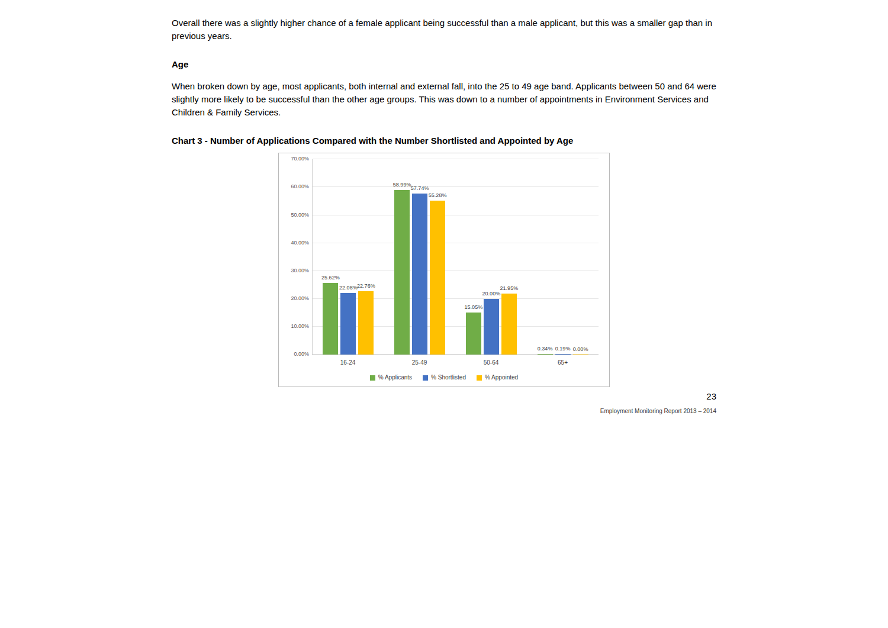Overall there was a slightly higher chance of a female applicant being successful than a male applicant, but this was a smaller gap than in previous years.
Age
When broken down by age, most applicants, both internal and external fall, into the 25 to 49 age band. Applicants between 50 and 64 were slightly more likely to be successful than the other age groups. This was down to a number of appointments in Environment Services and Children & Family Services.
Chart 3 - Number of Applications Compared with the Number Shortlisted and Appointed by Age
0.00%
10.00%
20.00%
30.00%
40.00%
50.00%
60.00%
70.00%
25.62%
22.08%
22.76%
58.99%
57.74%
55.28%
15.05%
20.00%
21.95%
0.34%
0.19%
0.00%
16-24
25-49
50-64
65+
% Applicants
% Shortlisted
% Appointed
23
Employment Monitoring Report 2013 – 2014